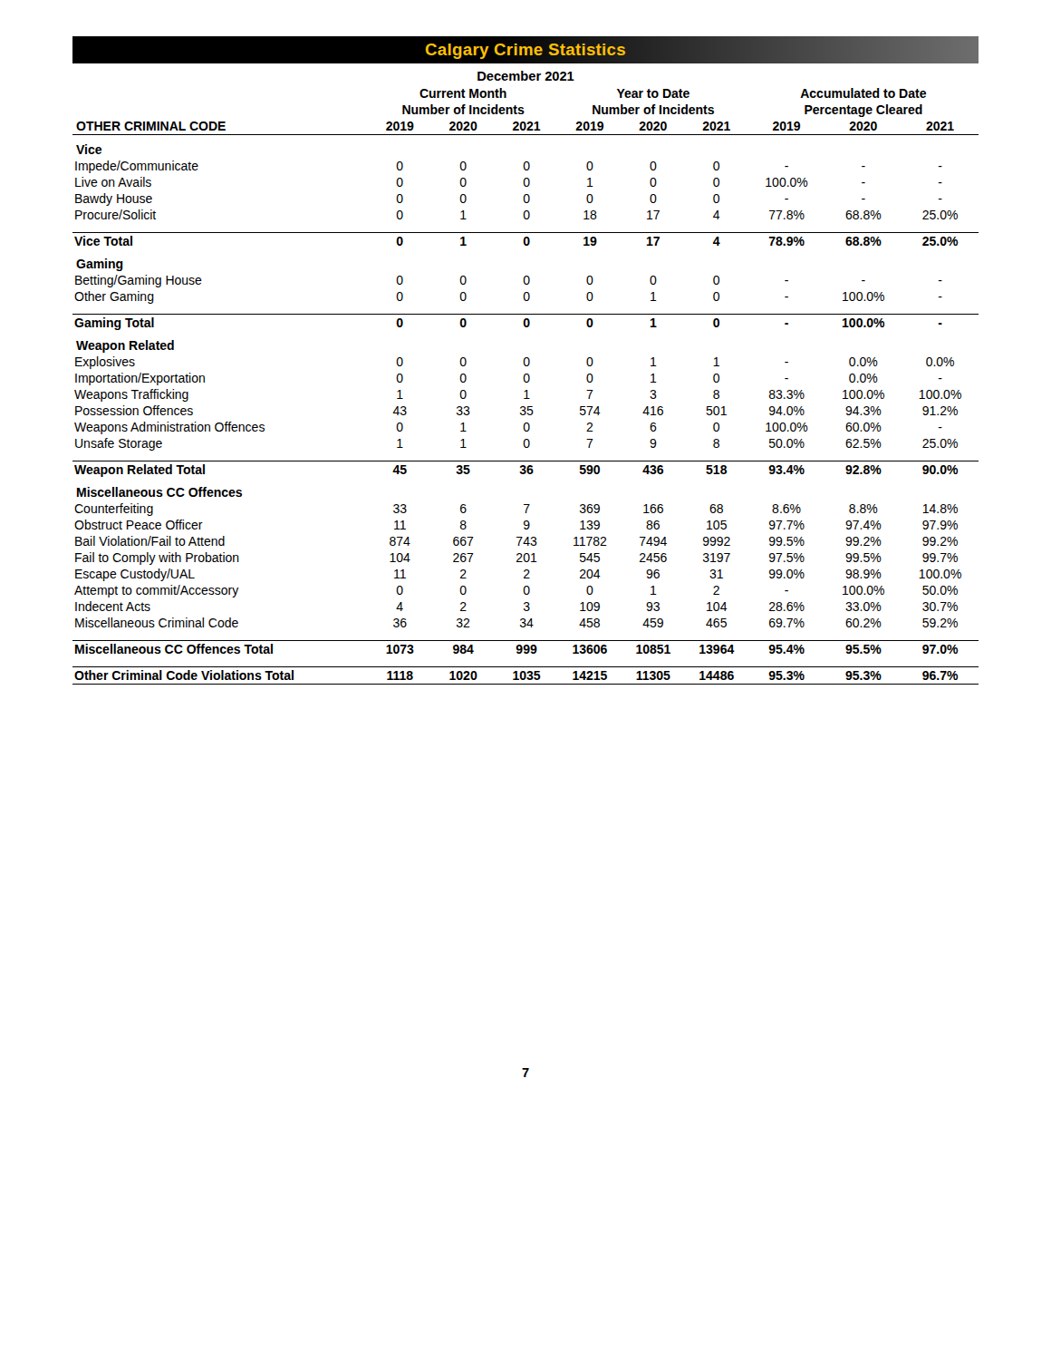Calgary Crime Statistics
December 2021
| OTHER CRIMINAL CODE | Current Month | Year to Date | Accumulated to Date |
| --- | --- | --- | --- |
| Number of Incidents | Number of Incidents | Percentage Cleared |
| 2019 | 2020 | 2021 | 2019 | 2020 | 2021 | 2019 | 2020 | 2021 |
| Vice | |
| Impede/Communicate | 0 | 0 | 0 | 0 | 0 | 0 | - | - | - |
| Live on Avails | 0 | 0 | 0 | 1 | 0 | 0 | 100.0% | - | - |
| Bawdy House | 0 | 0 | 0 | 0 | 0 | 0 | - | - | - |
| Procure/Solicit | 0 | 1 | 0 | 18 | 17 | 4 | 77.8% | 68.8% | 25.0% |
| Vice Total | 0 | 1 | 0 | 19 | 17 | 4 | 78.9% | 68.8% | 25.0% |
| Gaming | |
| Betting/Gaming House | 0 | 0 | 0 | 0 | 0 | 0 | - | - | - |
| Other Gaming | 0 | 0 | 0 | 0 | 1 | 0 | - | 100.0% | - |
| Gaming Total | 0 | 0 | 0 | 0 | 1 | 0 | - | 100.0% | - |
| Weapon Related | |
| Explosives | 0 | 0 | 0 | 0 | 1 | 1 | - | 0.0% | 0.0% |
| Importation/Exportation | 0 | 0 | 0 | 0 | 1 | 0 | - | 0.0% | - |
| Weapons Trafficking | 1 | 0 | 1 | 7 | 3 | 8 | 83.3% | 100.0% | 100.0% |
| Possession Offences | 43 | 33 | 35 | 574 | 416 | 501 | 94.0% | 94.3% | 91.2% |
| Weapons Administration Offences | 0 | 1 | 0 | 2 | 6 | 0 | 100.0% | 60.0% | - |
| Unsafe Storage | 1 | 1 | 0 | 7 | 9 | 8 | 50.0% | 62.5% | 25.0% |
| Weapon Related Total | 45 | 35 | 36 | 590 | 436 | 518 | 93.4% | 92.8% | 90.0% |
| Miscellaneous CC Offences | |
| Counterfeiting | 33 | 6 | 7 | 369 | 166 | 68 | 8.6% | 8.8% | 14.8% |
| Obstruct Peace Officer | 11 | 8 | 9 | 139 | 86 | 105 | 97.7% | 97.4% | 97.9% |
| Bail Violation/Fail to Attend | 874 | 667 | 743 | 11782 | 7494 | 9992 | 99.5% | 99.2% | 99.2% |
| Fail to Comply with Probation | 104 | 267 | 201 | 545 | 2456 | 3197 | 97.5% | 99.5% | 99.7% |
| Escape Custody/UAL | 11 | 2 | 2 | 204 | 96 | 31 | 99.0% | 98.9% | 100.0% |
| Attempt to commit/Accessory | 0 | 0 | 0 | 0 | 1 | 2 | - | 100.0% | 50.0% |
| Indecent Acts | 4 | 2 | 3 | 109 | 93 | 104 | 28.6% | 33.0% | 30.7% |
| Miscellaneous Criminal Code | 36 | 32 | 34 | 458 | 459 | 465 | 69.7% | 60.2% | 59.2% |
| Miscellaneous CC Offences Total | 1073 | 984 | 999 | 13606 | 10851 | 13964 | 95.4% | 95.5% | 97.0% |
| Other Criminal Code Violations Total | 1118 | 1020 | 1035 | 14215 | 11305 | 14486 | 95.3% | 95.3% | 96.7% |
7